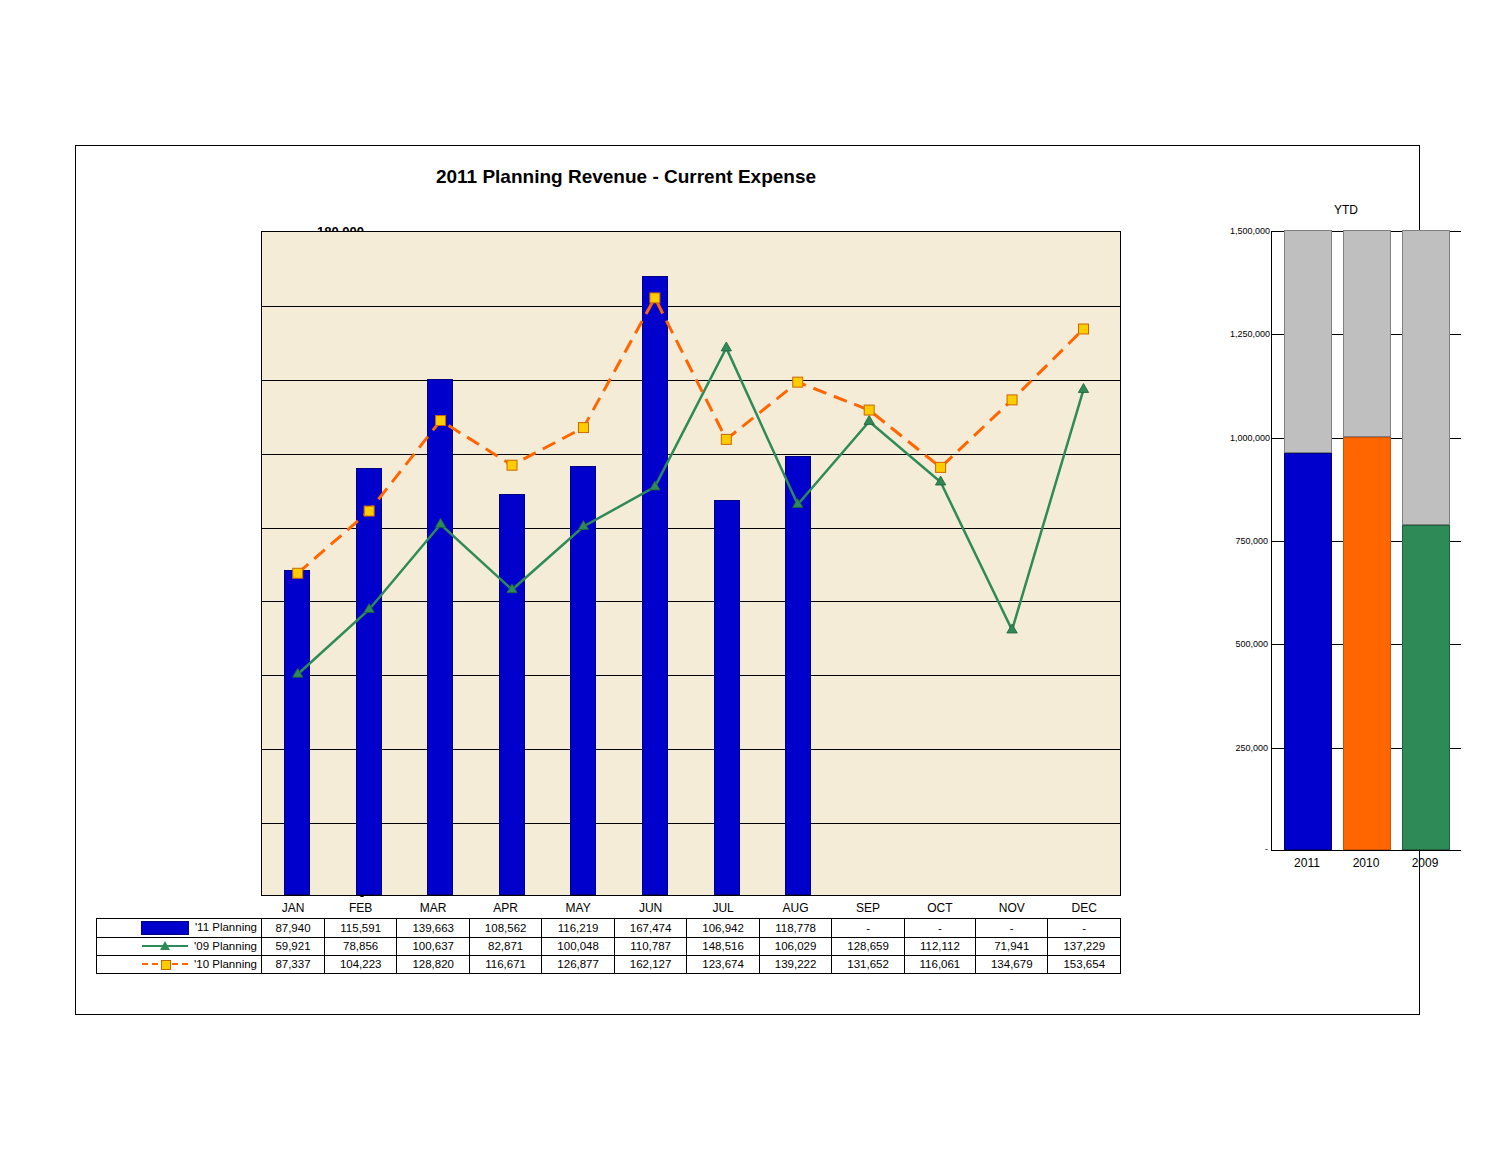2011 Planning Revenue - Current Expense
180,000
160,000
140,000
120,000
100,000
80,000
60,000
40,000
20,000
-
| | JAN | FEB | MAR | APR | MAY | JUN | JUL | AUG | SEP | OCT | NOV | DEC |
| '11 Planning | 87,940 | 115,591 | 139,663 | 108,562 | 116,219 | 167,474 | 106,942 | 118,778 | - | - | - | - |
| '09 Planning | 59,921 | 78,856 | 100,637 | 82,871 | 100,048 | 110,787 | 148,516 | 106,029 | 128,659 | 112,112 | 71,941 | 137,229 |
| '10 Planning | 87,337 | 104,223 | 128,820 | 116,671 | 126,877 | 162,127 | 123,674 | 139,222 | 131,652 | 116,061 | 134,679 | 153,654 |
YTD
1,500,000
1,250,000
1,000,000
750,000
500,000
250,000
-
2011 2010 2009